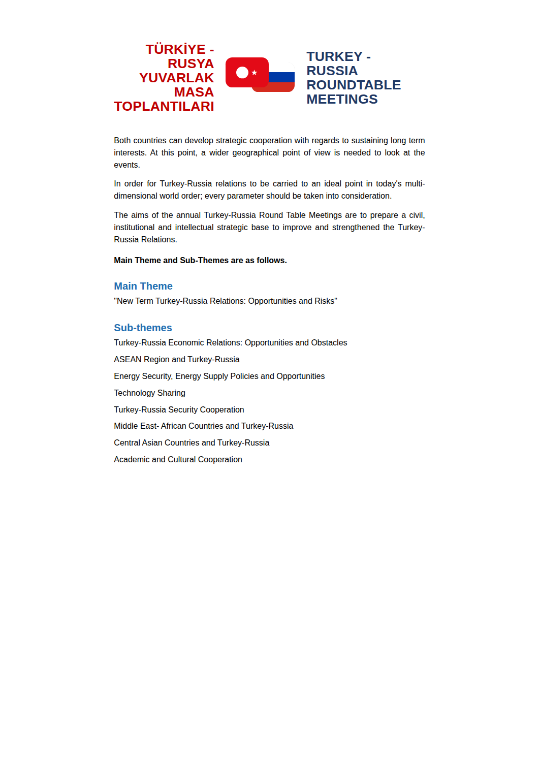TÜRKİYE - RUSYA YUVARLAK MASA TOPLANTILARI
★
TURKEY - RUSSIA ROUNDTABLE MEETINGS
Both countries can develop strategic cooperation with regards to sustaining long term interests. At this point, a wider geographical point of view is needed to look at the events.
In order for Turkey-Russia relations to be carried to an ideal point in today's multi-dimensional world order; every parameter should be taken into consideration.
The aims of the annual Turkey-Russia Round Table Meetings are to prepare a civil, institutional and intellectual strategic base to improve and strengthened the Turkey-Russia Relations.
Main Theme and Sub-Themes are as follows.
Main Theme
"New Term Turkey-Russia Relations: Opportunities and Risks"
Sub-themes
Turkey-Russia Economic Relations: Opportunities and Obstacles
ASEAN Region and Turkey-Russia
Energy Security, Energy Supply Policies and Opportunities
Technology Sharing
Turkey-Russia Security Cooperation
Middle East- African Countries and Turkey-Russia
Central Asian Countries and Turkey-Russia
Academic and Cultural Cooperation